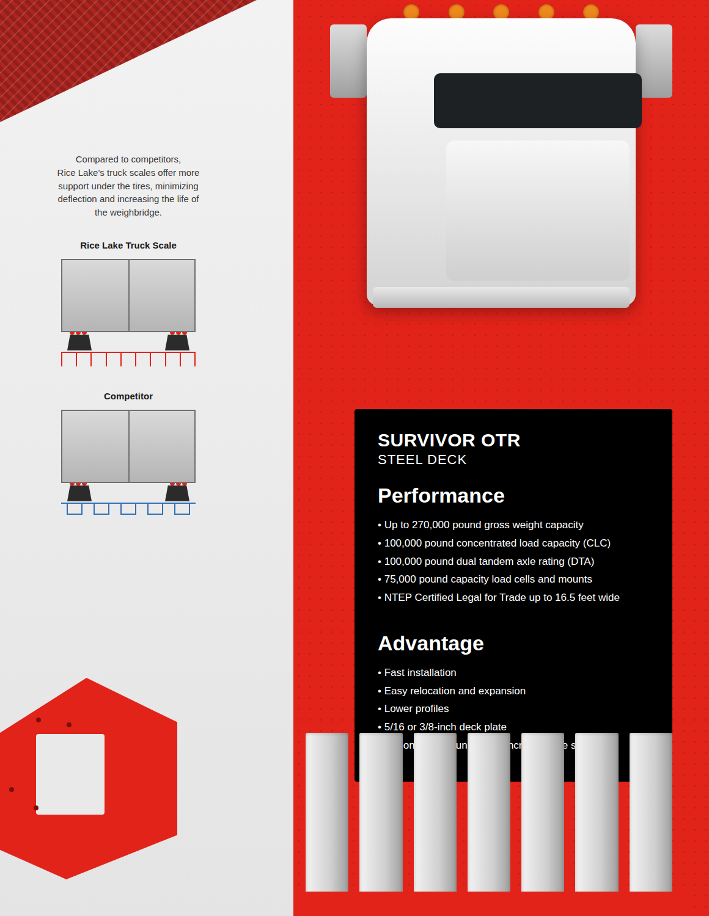Compared to competitors,
Rice Lake’s truck scales offer more
support under the tires, minimizing
deflection and increasing the life of
the weighbridge.
Rice Lake Truck Scale
Competitor
SURVIVOR OTR
STEEL DECK
Performance
Up to 270,000 pound gross weight capacity
100,000 pound concentrated load capacity (CLC)
100,000 pound dual tandem axle rating (DTA)
75,000 pound capacity load cells and mounts
NTEP Certified Legal for Trade up to 16.5 feet wide
Advantage
Fast installation
Easy relocation and expansion
Lower profiles
5/16 or 3/8-inch deck plate
Optional tread runners for increased tire support